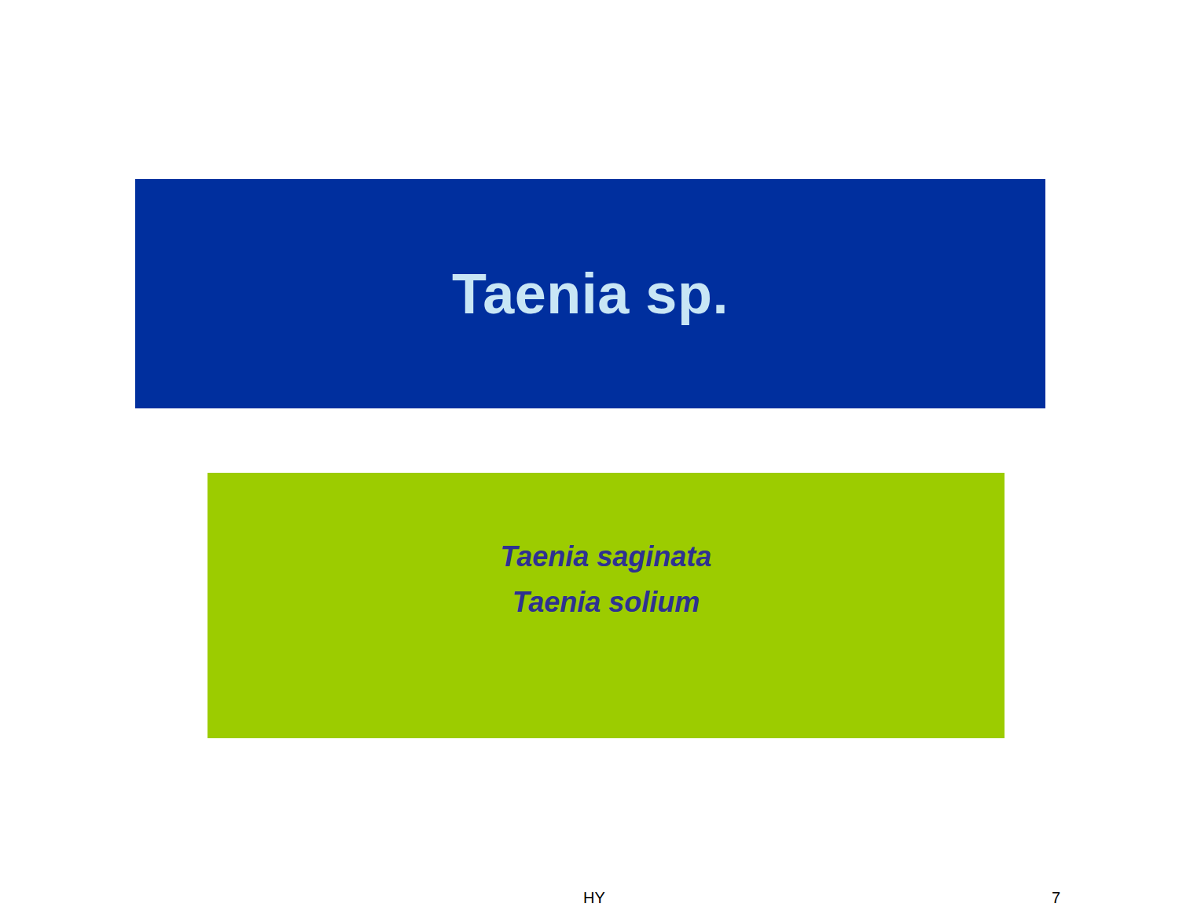Taenia sp.
Taenia saginata
Taenia solium
HY 7